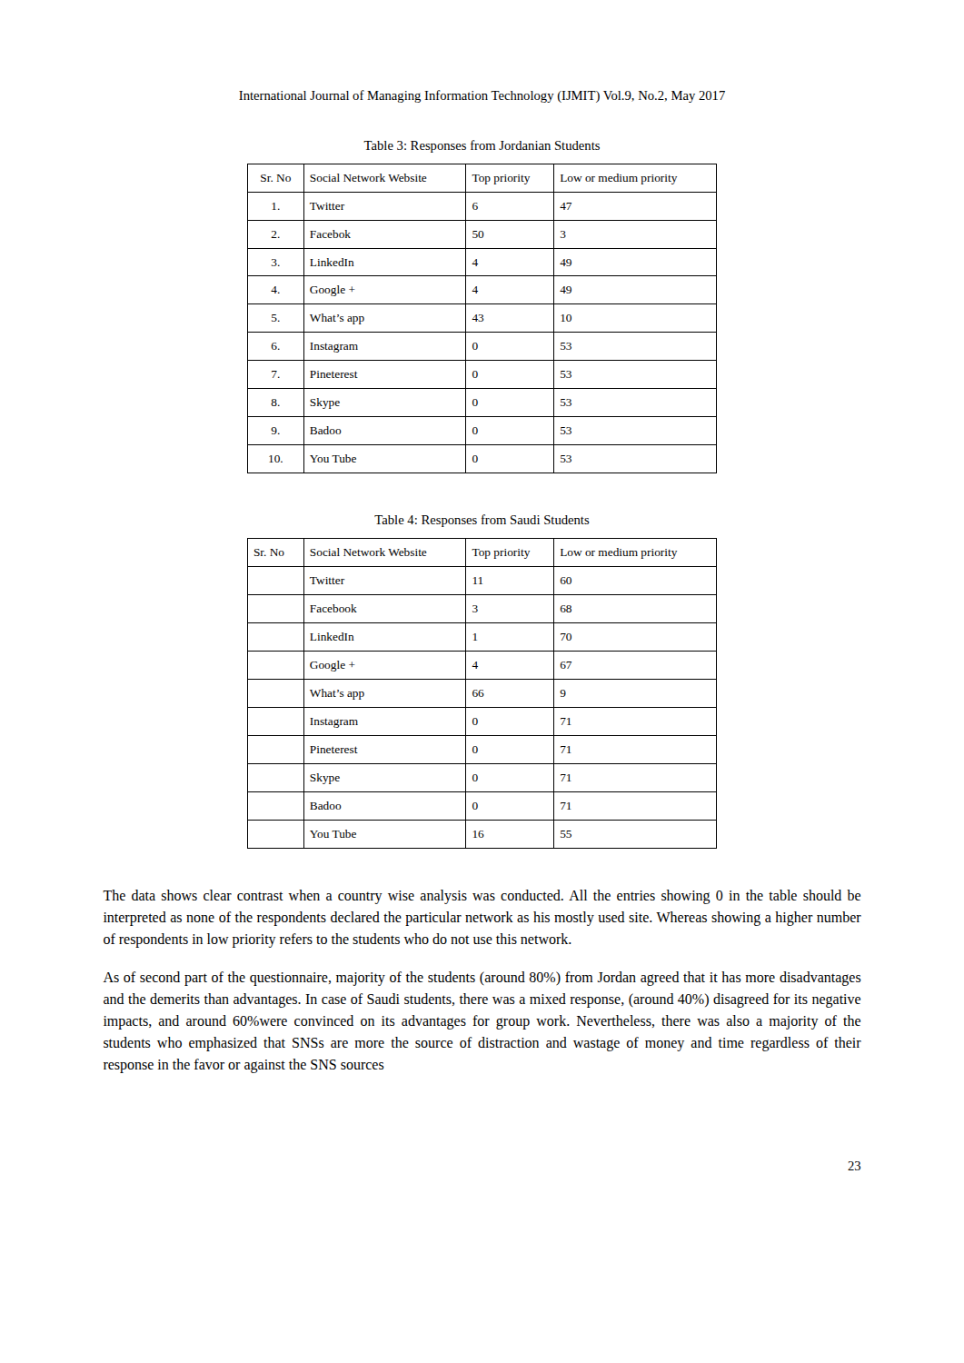International Journal of Managing Information Technology (IJMIT) Vol.9, No.2, May 2017
Table 3: Responses from Jordanian Students
| Sr. No | Social Network Website | Top priority | Low or medium priority |
| --- | --- | --- | --- |
| 1. | Twitter | 6 | 47 |
| 2. | Facebok | 50 | 3 |
| 3. | LinkedIn | 4 | 49 |
| 4. | Google + | 4 | 49 |
| 5. | What’s app | 43 | 10 |
| 6. | Instagram | 0 | 53 |
| 7. | Pineterest | 0 | 53 |
| 8. | Skype | 0 | 53 |
| 9. | Badoo | 0 | 53 |
| 10. | You Tube | 0 | 53 |
Table 4: Responses from Saudi Students
| Sr. No | Social Network Website | Top priority | Low or medium priority |
| --- | --- | --- | --- |
| | Twitter | 11 | 60 |
| | Facebook | 3 | 68 |
| | LinkedIn | 1 | 70 |
| | Google + | 4 | 67 |
| | What’s app | 66 | 9 |
| | Instagram | 0 | 71 |
| | Pineterest | 0 | 71 |
| | Skype | 0 | 71 |
| | Badoo | 0 | 71 |
| | You Tube | 16 | 55 |
The data shows clear contrast when a country wise analysis was conducted. All the entries showing 0 in the table should be interpreted as none of the respondents declared the particular network as his mostly used site. Whereas showing a higher number of respondents in low priority refers to the students who do not use this network.
As of second part of the questionnaire, majority of the students (around 80%) from Jordan agreed that it has more disadvantages and the demerits than advantages. In case of Saudi students, there was a mixed response, (around 40%) disagreed for its negative impacts, and around 60%were convinced on its advantages for group work. Nevertheless, there was also a majority of the students who emphasized that SNSs are more the source of distraction and wastage of money and time regardless of their response in the favor or against the SNS sources
23